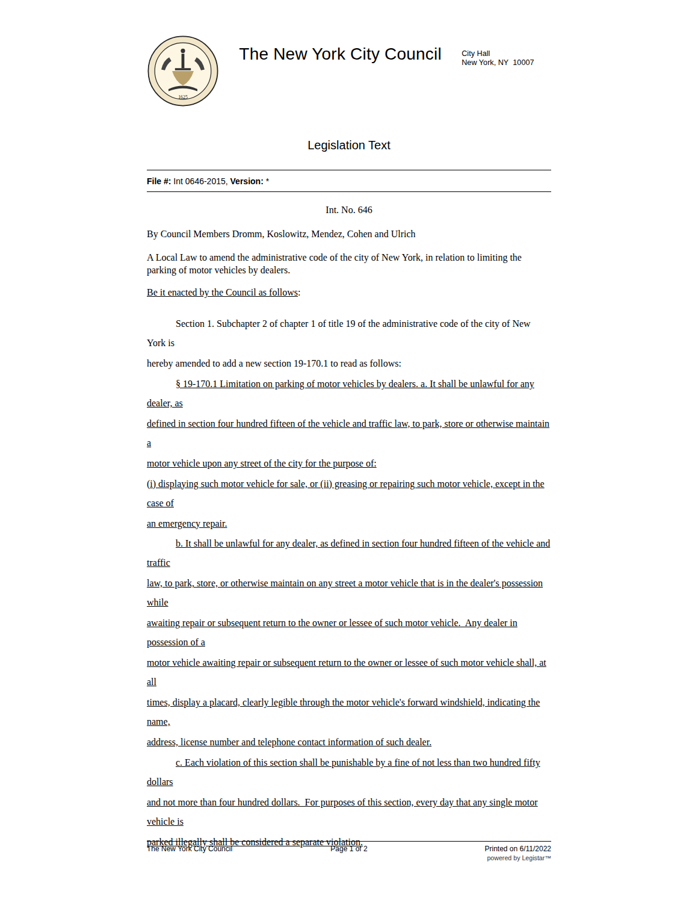The New York City Council
City Hall New York, NY 10007
Legislation Text
File #: Int 0646-2015, Version: *
Int. No. 646
By Council Members Dromm, Koslowitz, Mendez, Cohen and Ulrich
A Local Law to amend the administrative code of the city of New York, in relation to limiting the parking of motor vehicles by dealers.
Be it enacted by the Council as follows:
Section 1. Subchapter 2 of chapter 1 of title 19 of the administrative code of the city of New York is
hereby amended to add a new section 19-170.1 to read as follows:
§ 19-170.1 Limitation on parking of motor vehicles by dealers. a. It shall be unlawful for any dealer, as
defined in section four hundred fifteen of the vehicle and traffic law, to park, store or otherwise maintain a
motor vehicle upon any street of the city for the purpose of:
(i) displaying such motor vehicle for sale, or (ii) greasing or repairing such motor vehicle, except in the case of
an emergency repair.
b. It shall be unlawful for any dealer, as defined in section four hundred fifteen of the vehicle and traffic
law, to park, store, or otherwise maintain on any street a motor vehicle that is in the dealer's possession while
awaiting repair or subsequent return to the owner or lessee of such motor vehicle. Any dealer in possession of a
motor vehicle awaiting repair or subsequent return to the owner or lessee of such motor vehicle shall, at all
times, display a placard, clearly legible through the motor vehicle's forward windshield, indicating the name,
address, license number and telephone contact information of such dealer.
c. Each violation of this section shall be punishable by a fine of not less than two hundred fifty dollars
and not more than four hundred dollars. For purposes of this section, every day that any single motor vehicle is
parked illegally shall be considered a separate violation.
The New York City Council
Page 1 of 2
Printed on 6/11/2022
powered by Legistar™